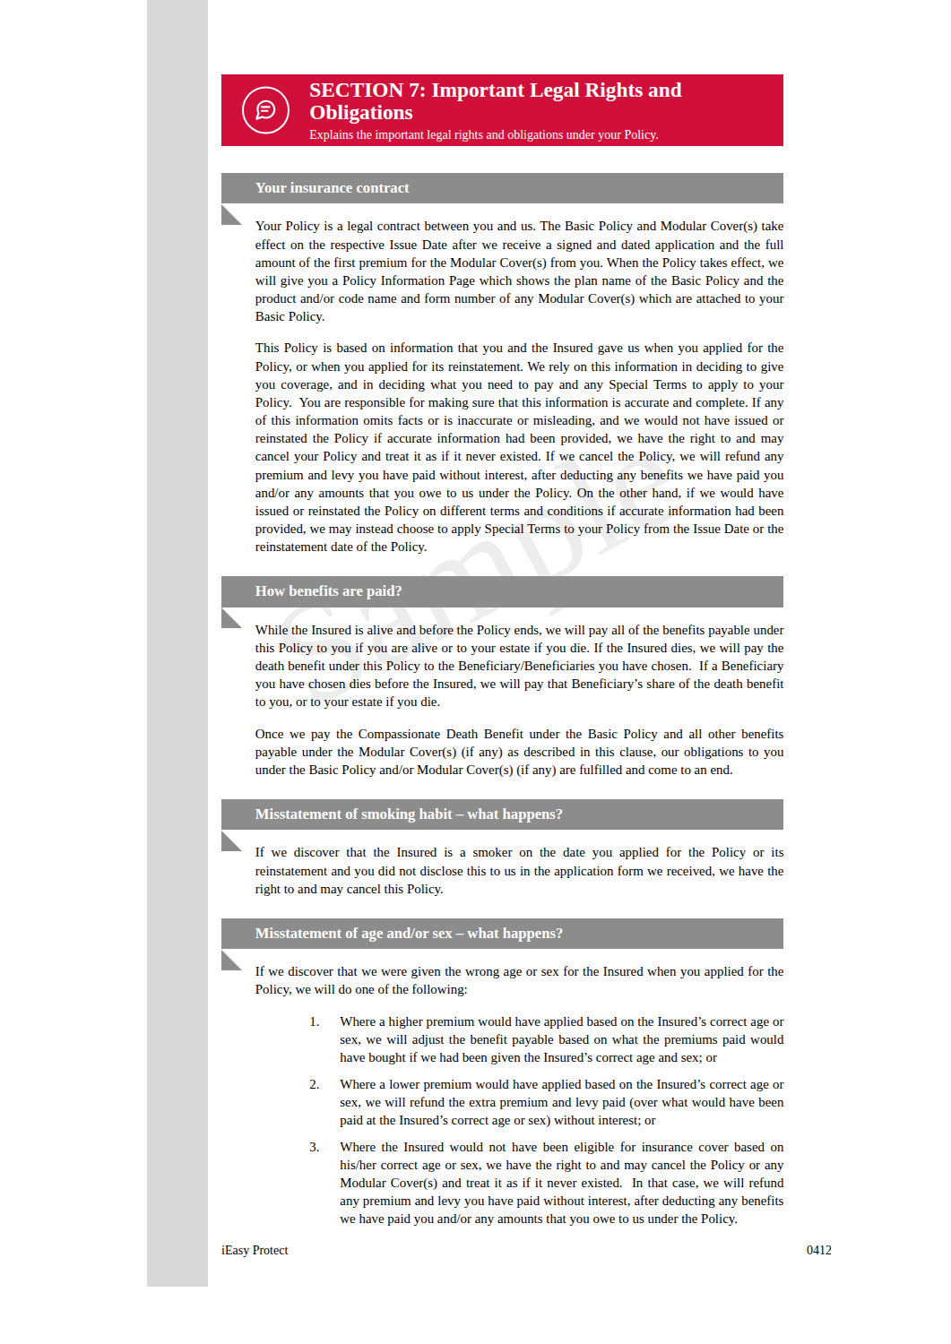Sample
SECTION 7: Important Legal Rights and Obligations
Explains the important legal rights and obligations under your Policy.
Your insurance contract
Your Policy is a legal contract between you and us. The Basic Policy and Modular Cover(s) take effect on the respective Issue Date after we receive a signed and dated application and the full amount of the first premium for the Modular Cover(s) from you. When the Policy takes effect, we will give you a Policy Information Page which shows the plan name of the Basic Policy and the product and/or code name and form number of any Modular Cover(s) which are attached to your Basic Policy.
This Policy is based on information that you and the Insured gave us when you applied for the Policy, or when you applied for its reinstatement. We rely on this information in deciding to give you coverage, and in deciding what you need to pay and any Special Terms to apply to your Policy. You are responsible for making sure that this information is accurate and complete. If any of this information omits facts or is inaccurate or misleading, and we would not have issued or reinstated the Policy if accurate information had been provided, we have the right to and may cancel your Policy and treat it as if it never existed. If we cancel the Policy, we will refund any premium and levy you have paid without interest, after deducting any benefits we have paid you and/or any amounts that you owe to us under the Policy. On the other hand, if we would have issued or reinstated the Policy on different terms and conditions if accurate information had been provided, we may instead choose to apply Special Terms to your Policy from the Issue Date or the reinstatement date of the Policy.
How benefits are paid?
While the Insured is alive and before the Policy ends, we will pay all of the benefits payable under this Policy to you if you are alive or to your estate if you die. If the Insured dies, we will pay the death benefit under this Policy to the Beneficiary/Beneficiaries you have chosen. If a Beneficiary you have chosen dies before the Insured, we will pay that Beneficiary’s share of the death benefit to you, or to your estate if you die.
Once we pay the Compassionate Death Benefit under the Basic Policy and all other benefits payable under the Modular Cover(s) (if any) as described in this clause, our obligations to you under the Basic Policy and/or Modular Cover(s) (if any) are fulfilled and come to an end.
Misstatement of smoking habit – what happens?
If we discover that the Insured is a smoker on the date you applied for the Policy or its reinstatement and you did not disclose this to us in the application form we received, we have the right to and may cancel this Policy.
Misstatement of age and/or sex – what happens?
If we discover that we were given the wrong age or sex for the Insured when you applied for the Policy, we will do one of the following:
1. Where a higher premium would have applied based on the Insured’s correct age or sex, we will adjust the benefit payable based on what the premiums paid would have bought if we had been given the Insured’s correct age and sex; or
2. Where a lower premium would have applied based on the Insured’s correct age or sex, we will refund the extra premium and levy paid (over what would have been paid at the Insured’s correct age or sex) without interest; or
3. Where the Insured would not have been eligible for insurance cover based on his/her correct age or sex, we have the right to and may cancel the Policy or any Modular Cover(s) and treat it as if it never existed. In that case, we will refund any premium and levy you have paid without interest, after deducting any benefits we have paid you and/or any amounts that you owe to us under the Policy.
iEasy Protect 04122021 DBGM P0912